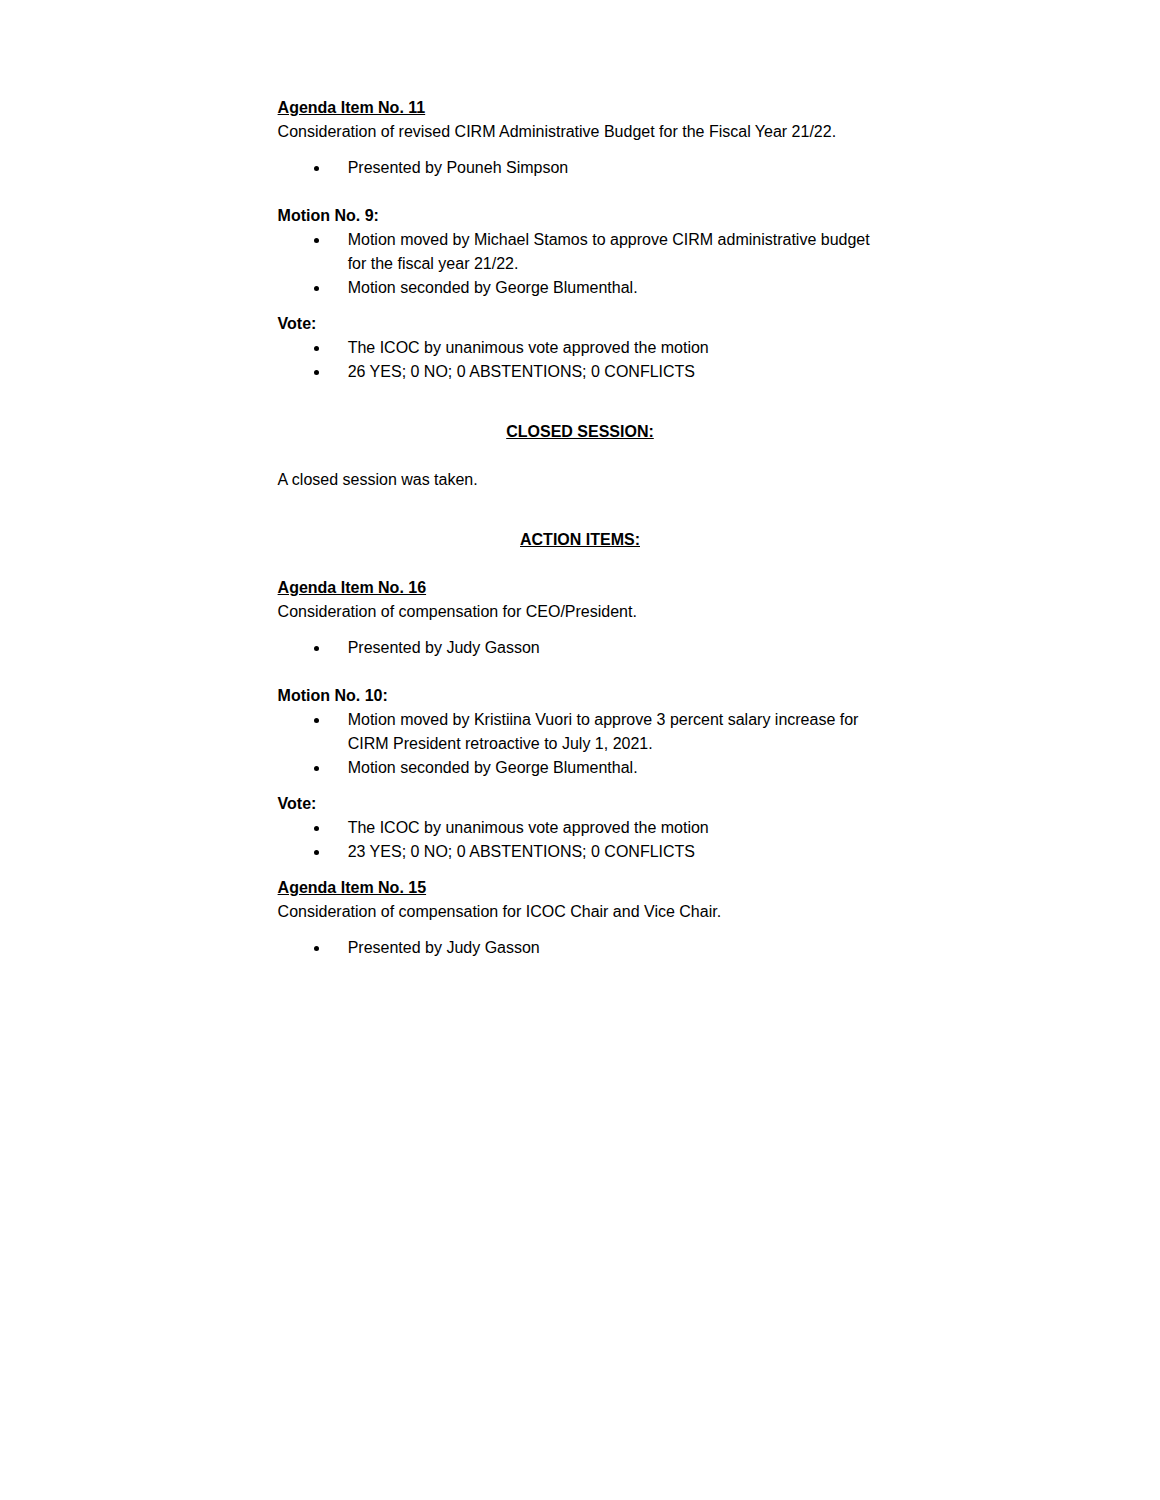Agenda Item No. 11
Consideration of revised CIRM Administrative Budget for the Fiscal Year 21/22.
Presented by Pouneh Simpson
Motion No. 9:
Motion moved by Michael Stamos to approve CIRM administrative budget for the fiscal year 21/22.
Motion seconded by George Blumenthal.
Vote:
The ICOC by unanimous vote approved the motion
26 YES; 0 NO; 0 ABSTENTIONS; 0 CONFLICTS
CLOSED SESSION:
A closed session was taken.
ACTION ITEMS:
Agenda Item No. 16
Consideration of compensation for CEO/President.
Presented by Judy Gasson
Motion No. 10:
Motion moved by Kristiina Vuori to approve 3 percent salary increase for CIRM President retroactive to July 1, 2021.
Motion seconded by George Blumenthal.
Vote:
The ICOC by unanimous vote approved the motion
23 YES; 0 NO; 0 ABSTENTIONS; 0 CONFLICTS
Agenda Item No. 15
Consideration of compensation for ICOC Chair and Vice Chair.
Presented by Judy Gasson